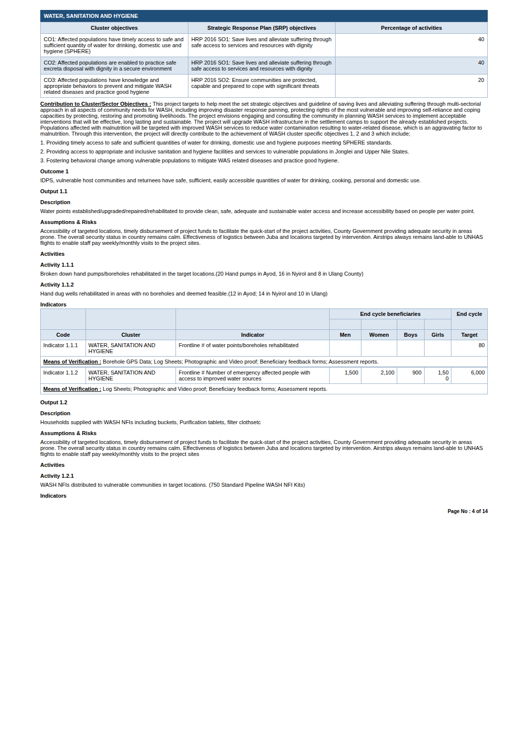WATER, SANITATION AND HYGIENE
| Cluster objectives | Strategic Response Plan (SRP) objectives | Percentage of activities |
| --- | --- | --- |
| CO1: Affected populations have timely access to safe and sufficient quantity of water for drinking, domestic use and hygiene (SPHERE) | HRP 2016 SO1: Save lives and alleviate suffering through safe access to services and resources with dignity | 40 |
| CO2: Affected populations are enabled to practice safe excreta disposal with dignity in a secure environment | HRP 2016 SO1: Save lives and alleviate suffering through safe access to services and resources with dignity | 40 |
| CO3: Affected populations have knowledge and appropriate behaviors to prevent and mitigate WASH related diseases and practice good hygiene | HRP 2016 SO2: Ensure communities are protected, capable and prepared to cope with significant threats | 20 |
Contribution to Cluster/Sector Objectives : This project targets to help meet the set strategic objectives and guideline of saving lives and alleviating suffering through multi-sectorial approach in all aspects of community needs for WASH, including improving disaster response panning, protecting rights of the most vulnerable and improving self-reliance and coping capacities by protecting, restoring and promoting livelihoods. The project envisions engaging and consulting the community in planning WASH services to implement acceptable interventions that will be effective, long lasting and sustainable. The project will upgrade WASH infrastructure in the settlement camps to support the already established projects. Populations affected with malnutrition will be targeted with improved WASH services to reduce water contamination resulting to water-related disease, which is an aggravating factor to malnutrition. Through this intervention, the project will directly contribute to the achievement of WASH cluster specific objectives 1, 2 and 3 which include;
1. Providing timely access to safe and sufficient quantities of water for drinking, domestic use and hygiene purposes meeting SPHERE standards.
2. Providing access to appropriate and inclusive sanitation and hygiene facilities and services to vulnerable populations in Jonglei and Upper Nile States.
3. Fostering behavioral change among vulnerable populations to mitigate WAS related diseases and practice good hygiene.
Outcome 1
IDPS, vulnerable host communities and returnees have safe, sufficient, easily accessible quantities of water for drinking, cooking, personal and domestic use.
Output 1.1
Description
Water points established/upgraded/repaired/rehabilitated to provide clean, safe, adequate and sustainable water access and increase accessibility based on people per water point.
Assumptions & Risks
Accessibility of targeted locations, timely disbursement of project funds to facilitate the quick-start of the project activities, County Government providing adequate security in areas prone. The overall security status in country remains calm. Effectiveness of logistics between Juba and locations targeted by intervention. Airstrips always remains land-able to UNHAS flights to enable staff pay weekly/monthly visits to the project sites.
Activities
Activity 1.1.1
Broken down hand pumps/boreholes rehabilitated in the target locations.(20 Hand pumps in Ayod, 16 in Nyirol and 8 in Ulang County)
Activity 1.1.2
Hand dug wells rehabilitated in areas with no boreholes and deemed feasible.(12 in Ayod; 14 in Nyirol and 10 in Ulang)
Indicators
| | | | End cycle beneficiaries | End cycle |
| --- | --- | --- | --- | --- |
| Code | Cluster | Indicator | Men | Women | Boys | Girls | Target |
| Indicator 1.1.1 | WATER, SANITATION AND HYGIENE | Frontline # of water points/boreholes rehabilitated | | | | | 80 |
Means of Verification : Borehole GPS Data; Log Sheets; Photographic and Video proof; Beneficiary feedback forms; Assessment reports.
| Indicator 1.1.2 | WATER, SANITATION AND HYGIENE | Frontline # Number of emergency affected people with access to improved water sources | 1,500 | 2,100 | 900 | 1,50 0 | 6,000 |
Means of Verification : Log Sheets; Photographic and Video proof; Beneficiary feedback forms; Assessment reports.
Output 1.2
Description
Households supplied with WASH NFIs including buckets, Purification tablets, filter clothsetc
Assumptions & Risks
Accessibility of targeted locations, timely disbursement of project funds to facilitate the quick-start of the project activities, County Government providing adequate security in areas prone. The overall security status in country remains calm. Effectiveness of logistics between Juba and locations targeted by intervention. Airstrips always remains land-able to UNHAS flights to enable staff pay weekly/monthly visits to the project sites
Activities
Activity 1.2.1
WASH NFIs distributed to vulnerable communities in target locations. (750 Standard Pipeline WASH NFI Kits)
Indicators
Page No : 4 of 14